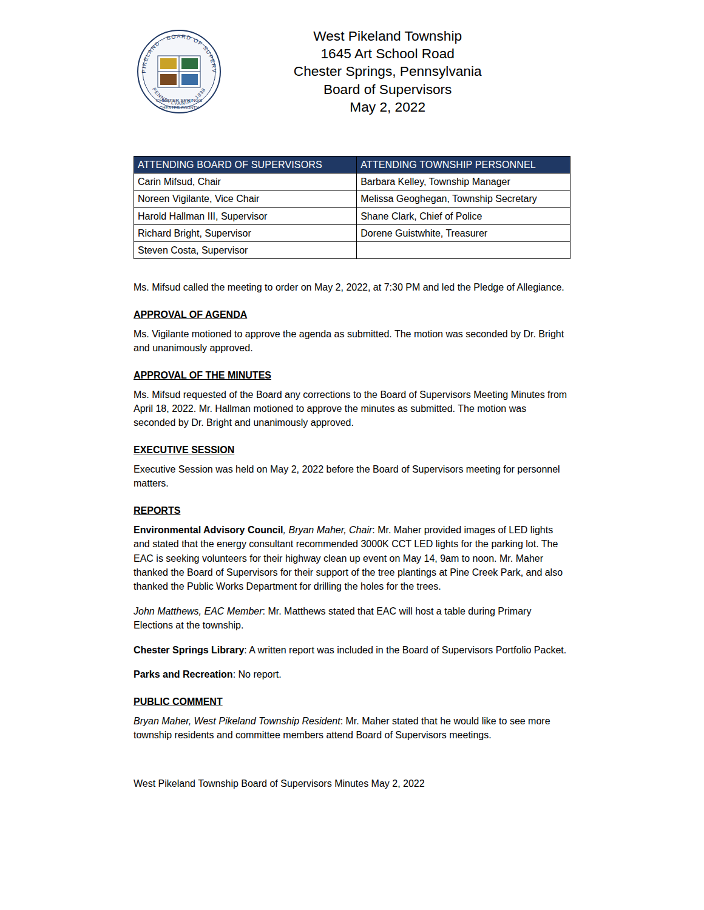WEST PIKELAND · BOARD OF SUPERVISORS PENNSYLVANIA · 1838 CHESTER SPRINGS CHESTER COUNTY
West Pikeland Township
1645 Art School Road
Chester Springs, Pennsylvania
Board of Supervisors
May 2, 2022
| ATTENDING BOARD OF SUPERVISORS | ATTENDING TOWNSHIP PERSONNEL |
| --- | --- |
| Carin Mifsud, Chair | Barbara Kelley, Township Manager |
| Noreen Vigilante, Vice Chair | Melissa Geoghegan, Township Secretary |
| Harold Hallman III, Supervisor | Shane Clark, Chief of Police |
| Richard Bright, Supervisor | Dorene Guistwhite, Treasurer |
| Steven Costa, Supervisor | |
Ms. Mifsud called the meeting to order on May 2, 2022, at 7:30 PM and led the Pledge of Allegiance.
Approval of Agenda
Ms. Vigilante motioned to approve the agenda as submitted. The motion was seconded by Dr. Bright and unanimously approved.
Approval of the Minutes
Ms. Mifsud requested of the Board any corrections to the Board of Supervisors Meeting Minutes from April 18, 2022. Mr. Hallman motioned to approve the minutes as submitted. The motion was seconded by Dr. Bright and unanimously approved.
Executive Session
Executive Session was held on May 2, 2022 before the Board of Supervisors meeting for personnel matters.
Reports
Environmental Advisory Council, Bryan Maher, Chair: Mr. Maher provided images of LED lights and stated that the energy consultant recommended 3000K CCT LED lights for the parking lot. The EAC is seeking volunteers for their highway clean up event on May 14, 9am to noon. Mr. Maher thanked the Board of Supervisors for their support of the tree plantings at Pine Creek Park, and also thanked the Public Works Department for drilling the holes for the trees.
John Matthews, EAC Member: Mr. Matthews stated that EAC will host a table during Primary Elections at the township.
Chester Springs Library: A written report was included in the Board of Supervisors Portfolio Packet.
Parks and Recreation: No report.
Public Comment
Bryan Maher, West Pikeland Township Resident: Mr. Maher stated that he would like to see more township residents and committee members attend Board of Supervisors meetings.
West Pikeland Township Board of Supervisors Minutes May 2, 2022